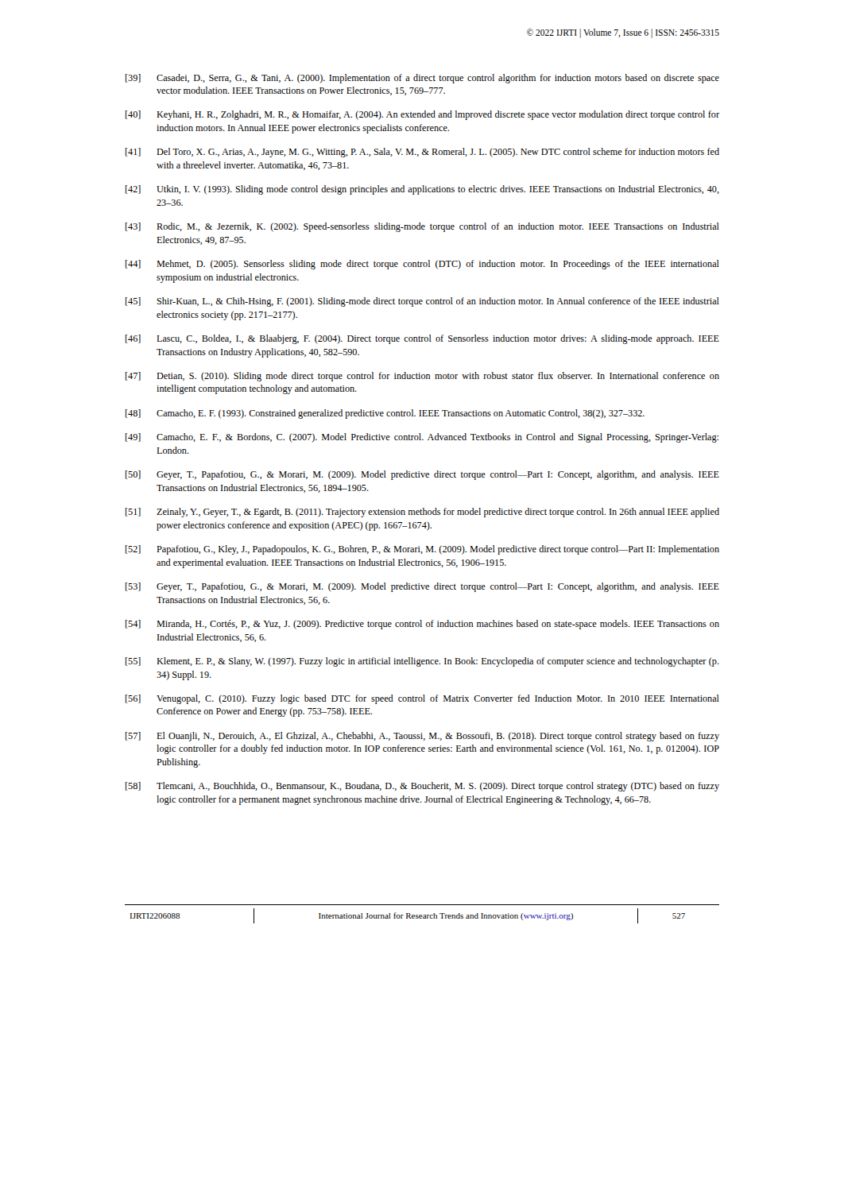© 2022 IJRTI | Volume 7, Issue 6 | ISSN: 2456-3315
[39] Casadei, D., Serra, G., & Tani, A. (2000). Implementation of a direct torque control algorithm for induction motors based on discrete space vector modulation. IEEE Transactions on Power Electronics, 15, 769–777.
[40] Keyhani, H. R., Zolghadri, M. R., & Homaifar, A. (2004). An extended and lmproved discrete space vector modulation direct torque control for induction motors. In Annual IEEE power electronics specialists conference.
[41] Del Toro, X. G., Arias, A., Jayne, M. G., Witting, P. A., Sala, V. M., & Romeral, J. L. (2005). New DTC control scheme for induction motors fed with a threelevel inverter. Automatika, 46, 73–81.
[42] Utkin, I. V. (1993). Sliding mode control design principles and applications to electric drives. IEEE Transactions on Industrial Electronics, 40, 23–36.
[43] Rodic, M., & Jezernik, K. (2002). Speed-sensorless sliding-mode torque control of an induction motor. IEEE Transactions on Industrial Electronics, 49, 87–95.
[44] Mehmet, D. (2005). Sensorless sliding mode direct torque control (DTC) of induction motor. In Proceedings of the IEEE international symposium on industrial electronics.
[45] Shir-Kuan, L., & Chih-Hsing, F. (2001). Sliding-mode direct torque control of an induction motor. In Annual conference of the IEEE industrial electronics society (pp. 2171–2177).
[46] Lascu, C., Boldea, I., & Blaabjerg, F. (2004). Direct torque control of Sensorless induction motor drives: A sliding-mode approach. IEEE Transactions on Industry Applications, 40, 582–590.
[47] Detian, S. (2010). Sliding mode direct torque control for induction motor with robust stator flux observer. In International conference on intelligent computation technology and automation.
[48] Camacho, E. F. (1993). Constrained generalized predictive control. IEEE Transactions on Automatic Control, 38(2), 327–332.
[49] Camacho, E. F., & Bordons, C. (2007). Model Predictive control. Advanced Textbooks in Control and Signal Processing, Springer-Verlag: London.
[50] Geyer, T., Papafotiou, G., & Morari, M. (2009). Model predictive direct torque control—Part I: Concept, algorithm, and analysis. IEEE Transactions on Industrial Electronics, 56, 1894–1905.
[51] Zeinaly, Y., Geyer, T., & Egardt, B. (2011). Trajectory extension methods for model predictive direct torque control. In 26th annual IEEE applied power electronics conference and exposition (APEC) (pp. 1667–1674).
[52] Papafotiou, G., Kley, J., Papadopoulos, K. G., Bohren, P., & Morari, M. (2009). Model predictive direct torque control—Part II: Implementation and experimental evaluation. IEEE Transactions on Industrial Electronics, 56, 1906–1915.
[53] Geyer, T., Papafotiou, G., & Morari, M. (2009). Model predictive direct torque control—Part I: Concept, algorithm, and analysis. IEEE Transactions on Industrial Electronics, 56, 6.
[54] Miranda, H., Cortés, P., & Yuz, J. (2009). Predictive torque control of induction machines based on state-space models. IEEE Transactions on Industrial Electronics, 56, 6.
[55] Klement, E. P., & Slany, W. (1997). Fuzzy logic in artificial intelligence. In Book: Encyclopedia of computer science and technologychapter (p. 34) Suppl. 19.
[56] Venugopal, C. (2010). Fuzzy logic based DTC for speed control of Matrix Converter fed Induction Motor. In 2010 IEEE International Conference on Power and Energy (pp. 753–758). IEEE.
[57] El Ouanjli, N., Derouich, A., El Ghzizal, A., Chebabhi, A., Taoussi, M., & Bossoufi, B. (2018). Direct torque control strategy based on fuzzy logic controller for a doubly fed induction motor. In IOP conference series: Earth and environmental science (Vol. 161, No. 1, p. 012004). IOP Publishing.
[58] Tlemcani, A., Bouchhida, O., Benmansour, K., Boudana, D., & Boucherit, M. S. (2009). Direct torque control strategy (DTC) based on fuzzy logic controller for a permanent magnet synchronous machine drive. Journal of Electrical Engineering & Technology, 4, 66–78.
| IJRTI2206088 | International Journal for Research Trends and Innovation ( www.ijrti.org ) | 527 |